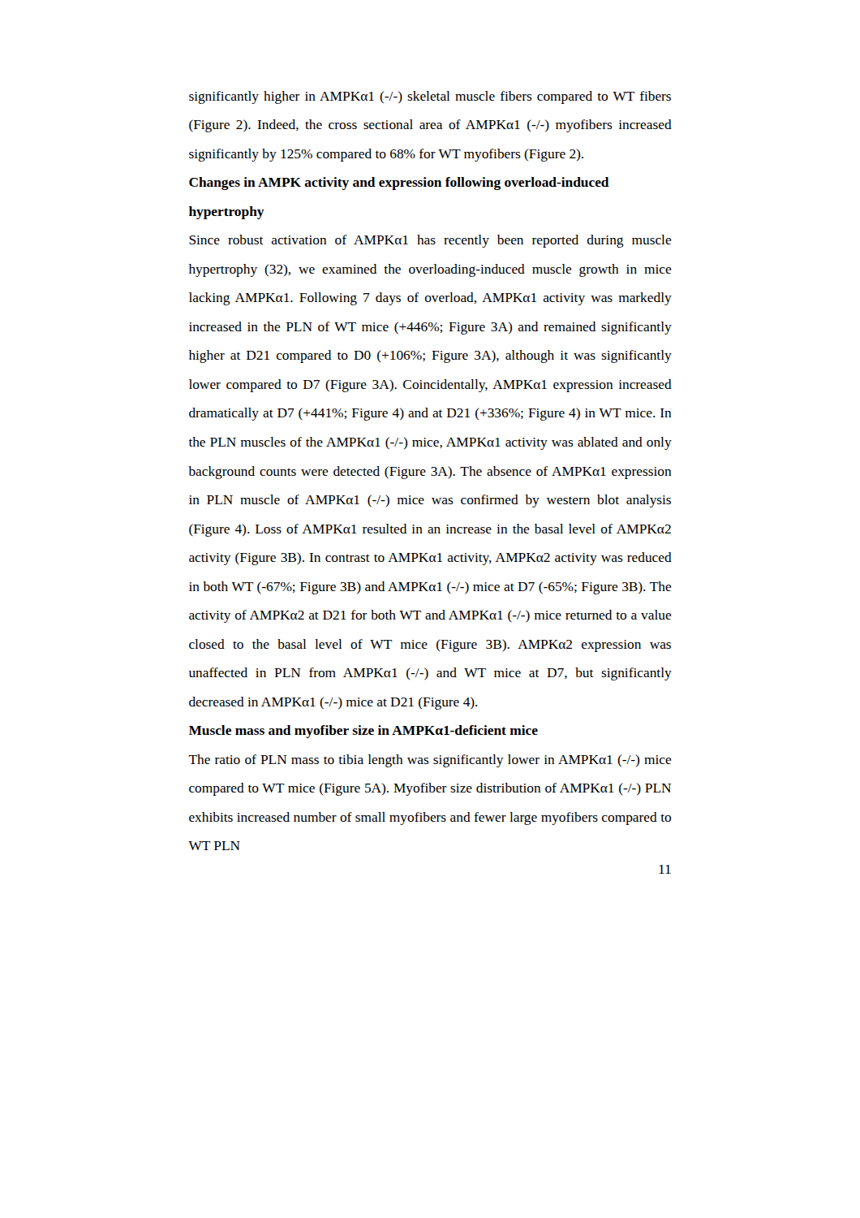significantly higher in AMPKα1 (-/-) skeletal muscle fibers compared to WT fibers (Figure 2). Indeed, the cross sectional area of AMPKα1 (-/-) myofibers increased significantly by 125% compared to 68% for WT myofibers (Figure 2).
Changes in AMPK activity and expression following overload-induced hypertrophy
Since robust activation of AMPKα1 has recently been reported during muscle hypertrophy (32), we examined the overloading-induced muscle growth in mice lacking AMPKα1. Following 7 days of overload, AMPKα1 activity was markedly increased in the PLN of WT mice (+446%; Figure 3A) and remained significantly higher at D21 compared to D0 (+106%; Figure 3A), although it was significantly lower compared to D7 (Figure 3A). Coincidentally, AMPKα1 expression increased dramatically at D7 (+441%; Figure 4) and at D21 (+336%; Figure 4) in WT mice. In the PLN muscles of the AMPKα1 (-/-) mice, AMPKα1 activity was ablated and only background counts were detected (Figure 3A). The absence of AMPKα1 expression in PLN muscle of AMPKα1 (-/-) mice was confirmed by western blot analysis (Figure 4). Loss of AMPKα1 resulted in an increase in the basal level of AMPKα2 activity (Figure 3B). In contrast to AMPKα1 activity, AMPKα2 activity was reduced in both WT (-67%; Figure 3B) and AMPKα1 (-/-) mice at D7 (-65%; Figure 3B). The activity of AMPKα2 at D21 for both WT and AMPKα1 (-/-) mice returned to a value closed to the basal level of WT mice (Figure 3B). AMPKα2 expression was unaffected in PLN from AMPKα1 (-/-) and WT mice at D7, but significantly decreased in AMPKα1 (-/-) mice at D21 (Figure 4).
Muscle mass and myofiber size in AMPKα1-deficient mice
The ratio of PLN mass to tibia length was significantly lower in AMPKα1 (-/-) mice compared to WT mice (Figure 5A). Myofiber size distribution of AMPKα1 (-/-) PLN exhibits increased number of small myofibers and fewer large myofibers compared to WT PLN
11